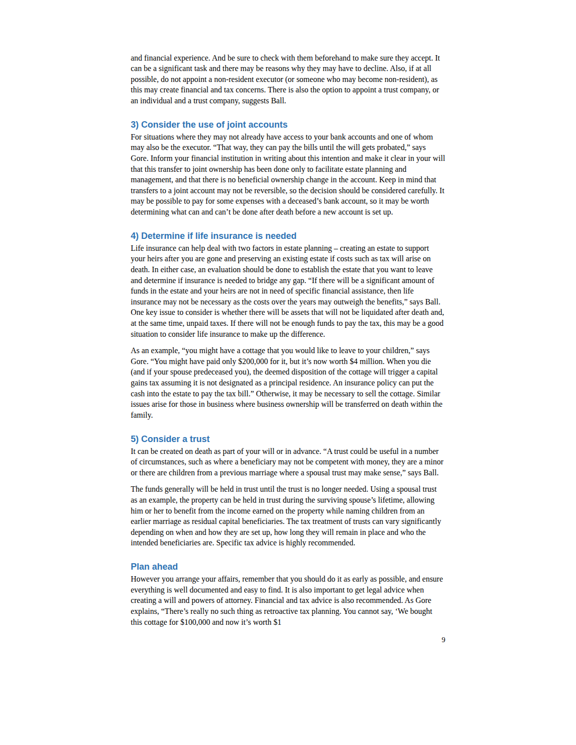and financial experience. And be sure to check with them beforehand to make sure they accept. It can be a significant task and there may be reasons why they may have to decline. Also, if at all possible, do not appoint a non-resident executor (or someone who may become non-resident), as this may create financial and tax concerns. There is also the option to appoint a trust company, or an individual and a trust company, suggests Ball.
3) Consider the use of joint accounts
For situations where they may not already have access to your bank accounts and one of whom may also be the executor. “That way, they can pay the bills until the will gets probated,” says Gore. Inform your financial institution in writing about this intention and make it clear in your will that this transfer to joint ownership has been done only to facilitate estate planning and management, and that there is no beneficial ownership change in the account. Keep in mind that transfers to a joint account may not be reversible, so the decision should be considered carefully. It may be possible to pay for some expenses with a deceased’s bank account, so it may be worth determining what can and can’t be done after death before a new account is set up.
4) Determine if life insurance is needed
Life insurance can help deal with two factors in estate planning – creating an estate to support your heirs after you are gone and preserving an existing estate if costs such as tax will arise on death. In either case, an evaluation should be done to establish the estate that you want to leave and determine if insurance is needed to bridge any gap. “If there will be a significant amount of funds in the estate and your heirs are not in need of specific financial assistance, then life insurance may not be necessary as the costs over the years may outweigh the benefits,” says Ball. One key issue to consider is whether there will be assets that will not be liquidated after death and, at the same time, unpaid taxes. If there will not be enough funds to pay the tax, this may be a good situation to consider life insurance to make up the difference.
As an example, “you might have a cottage that you would like to leave to your children,” says Gore. “You might have paid only $200,000 for it, but it’s now worth $4 million. When you die (and if your spouse predeceased you), the deemed disposition of the cottage will trigger a capital gains tax assuming it is not designated as a principal residence. An insurance policy can put the cash into the estate to pay the tax bill.” Otherwise, it may be necessary to sell the cottage. Similar issues arise for those in business where business ownership will be transferred on death within the family.
5) Consider a trust
It can be created on death as part of your will or in advance. “A trust could be useful in a number of circumstances, such as where a beneficiary may not be competent with money, they are a minor or there are children from a previous marriage where a spousal trust may make sense,” says Ball.
The funds generally will be held in trust until the trust is no longer needed. Using a spousal trust as an example, the property can be held in trust during the surviving spouse’s lifetime, allowing him or her to benefit from the income earned on the property while naming children from an earlier marriage as residual capital beneficiaries. The tax treatment of trusts can vary significantly depending on when and how they are set up, how long they will remain in place and who the intended beneficiaries are. Specific tax advice is highly recommended.
Plan ahead
However you arrange your affairs, remember that you should do it as early as possible, and ensure everything is well documented and easy to find. It is also important to get legal advice when creating a will and powers of attorney. Financial and tax advice is also recommended. As Gore explains, “There’s really no such thing as retroactive tax planning. You cannot say, ‘We bought this cottage for $100,000 and now it’s worth $1
9